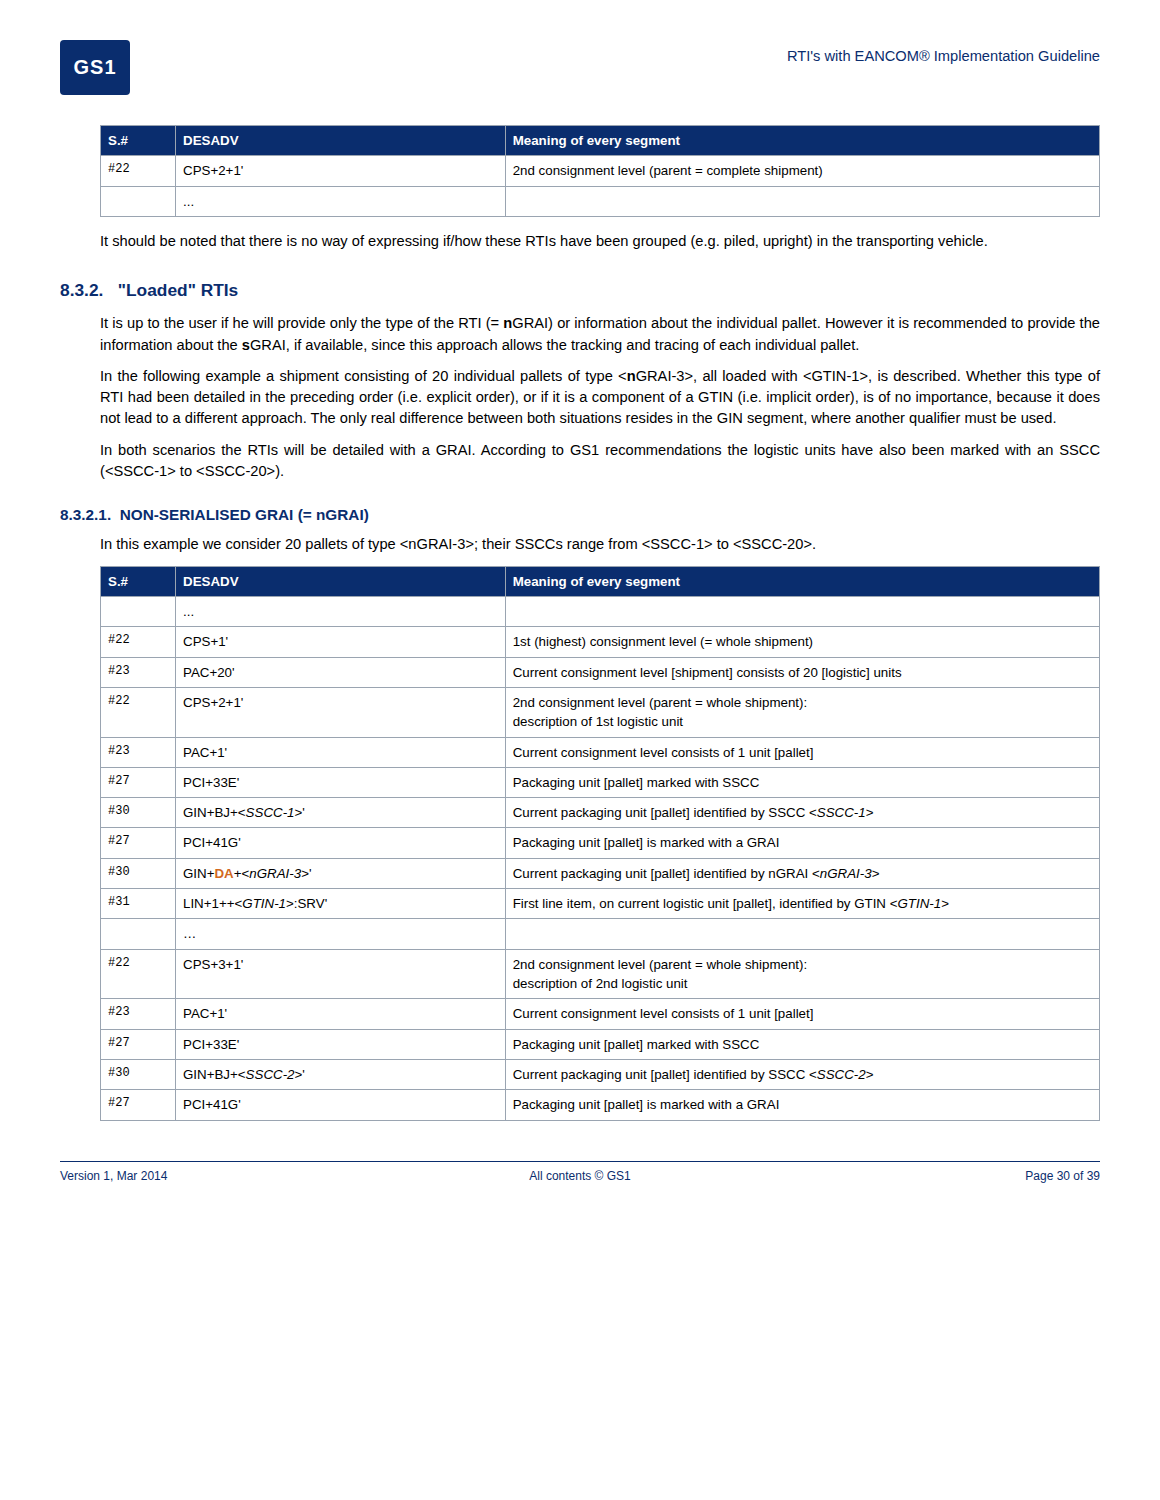GS1
RTI's with EANCOM® Implementation Guideline
| S.# | DESADV | Meaning of every segment |
| --- | --- | --- |
| #22 | CPS+2+1' | 2nd consignment level (parent = complete shipment) |
| | ... | |
It should be noted that there is no way of expressing if/how these RTIs have been grouped (e.g. piled, upright) in the transporting vehicle.
8.3.2. "Loaded" RTIs
It is up to the user if he will provide only the type of the RTI (= n GRAI) or information about the individual pallet. However it is recommended to provide the information about the s GRAI, if available, since this approach allows the tracking and tracing of each individual pallet.
In the following example a shipment consisting of 20 individual pallets of type <n GRAI-3>, all loaded with <GTIN-1>, is described. Whether this type of RTI had been detailed in the preceding order (i.e. explicit order), or if it is a component of a GTIN (i.e. implicit order), is of no importance, because it does not lead to a different approach. The only real difference between both situations resides in the GIN segment, where another qualifier must be used.
In both scenarios the RTIs will be detailed with a GRAI. According to GS1 recommendations the logistic units have also been marked with an SSCC (<SSCC-1> to <SSCC-20>).
8.3.2.1. NON-SERIALISED GRAI (= nGRAI)
In this example we consider 20 pallets of type <nGRAI-3>; their SSCCs range from <SSCC-1> to <SSCC-20>.
| S.# | DESADV | Meaning of every segment |
| --- | --- | --- |
| | ... | |
| #22 | CPS+1' | 1st (highest) consignment level (= whole shipment) |
| #23 | PAC+20' | Current consignment level [shipment] consists of 20 [logistic] units |
| #22 | CPS+2+1' | 2nd consignment level (parent = whole shipment): description of 1st logistic unit |
| #23 | PAC+1' | Current consignment level consists of 1 unit [pallet] |
| #27 | PCI+33E' | Packaging unit [pallet] marked with SSCC |
| #30 | GIN+BJ+< SSCC-1 >' | Current packaging unit [pallet] identified by SSCC < SSCC-1 > |
| #27 | PCI+41G' | Packaging unit [pallet] is marked with a GRAI |
| #30 | GIN+ DA +< nGRAI-3 >' | Current packaging unit [pallet] identified by nGRAI < nGRAI-3 > |
| #31 | LIN+1++< GTIN-1 >:SRV' | First line item, on current logistic unit [pallet], identified by GTIN < GTIN-1 > |
| | … | |
| #22 | CPS+3+1' | 2nd consignment level (parent = whole shipment): description of 2nd logistic unit |
| #23 | PAC+1' | Current consignment level consists of 1 unit [pallet] |
| #27 | PCI+33E' | Packaging unit [pallet] marked with SSCC |
| #30 | GIN+BJ+< SSCC-2 >' | Current packaging unit [pallet] identified by SSCC < SSCC-2 > |
| #27 | PCI+41G' | Packaging unit [pallet] is marked with a GRAI |
Version 1, Mar 2014
All contents © GS1
Page 30 of 39